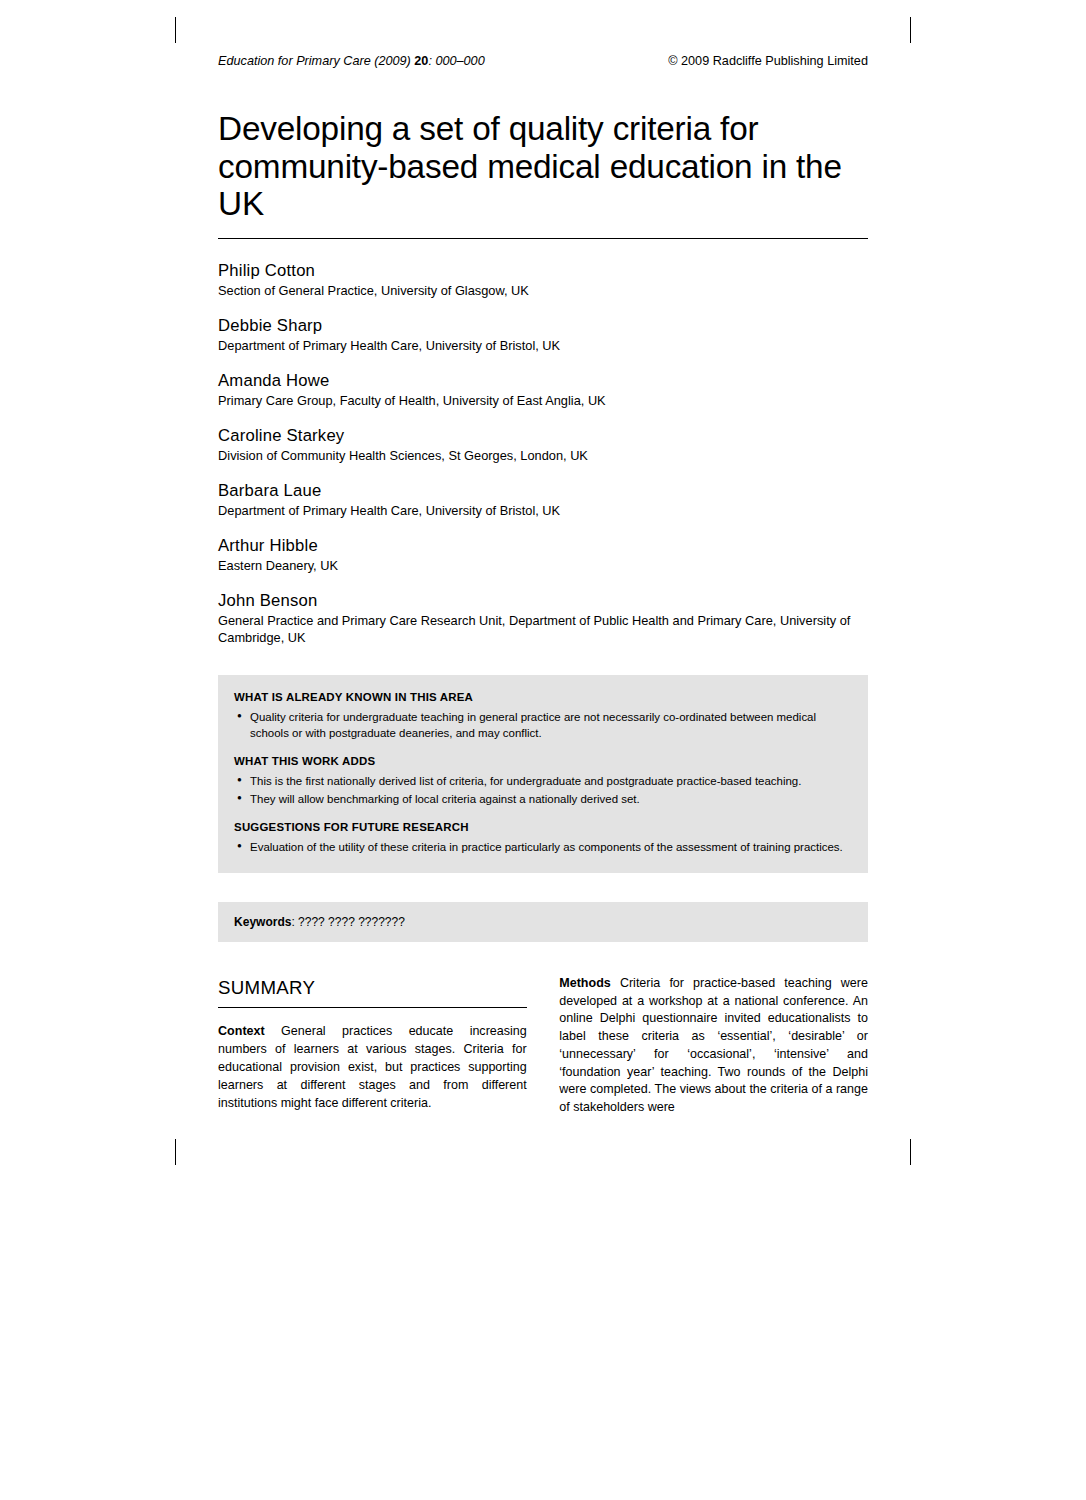Education for Primary Care (2009) 20: 000–000
© 2009 Radcliffe Publishing Limited
Developing a set of quality criteria for community-based medical education in the UK
Philip Cotton
Section of General Practice, University of Glasgow, UK
Debbie Sharp
Department of Primary Health Care, University of Bristol, UK
Amanda Howe
Primary Care Group, Faculty of Health, University of East Anglia, UK
Caroline Starkey
Division of Community Health Sciences, St Georges, London, UK
Barbara Laue
Department of Primary Health Care, University of Bristol, UK
Arthur Hibble
Eastern Deanery, UK
John Benson
General Practice and Primary Care Research Unit, Department of Public Health and Primary Care, University of Cambridge, UK
WHAT IS ALREADY KNOWN IN THIS AREA
Quality criteria for undergraduate teaching in general practice are not necessarily co-ordinated between medical schools or with postgraduate deaneries, and may conflict.
WHAT THIS WORK ADDS
This is the first nationally derived list of criteria, for undergraduate and postgraduate practice-based teaching.
They will allow benchmarking of local criteria against a nationally derived set.
SUGGESTIONS FOR FUTURE RESEARCH
Evaluation of the utility of these criteria in practice particularly as components of the assessment of training practices.
Keywords: ???? ???? ???????
SUMMARY
Context General practices educate increasing numbers of learners at various stages. Criteria for educational provision exist, but practices supporting learners at different stages and from different institutions might face different criteria.
Methods Criteria for practice-based teaching were developed at a workshop at a national conference. An online Delphi questionnaire invited educationalists to label these criteria as ‘essential’, ‘desirable’ or ‘unnecessary’ for ‘occasional’, ‘intensive’ and ‘foundation year’ teaching. Two rounds of the Delphi were completed. The views about the criteria of a range of stakeholders were